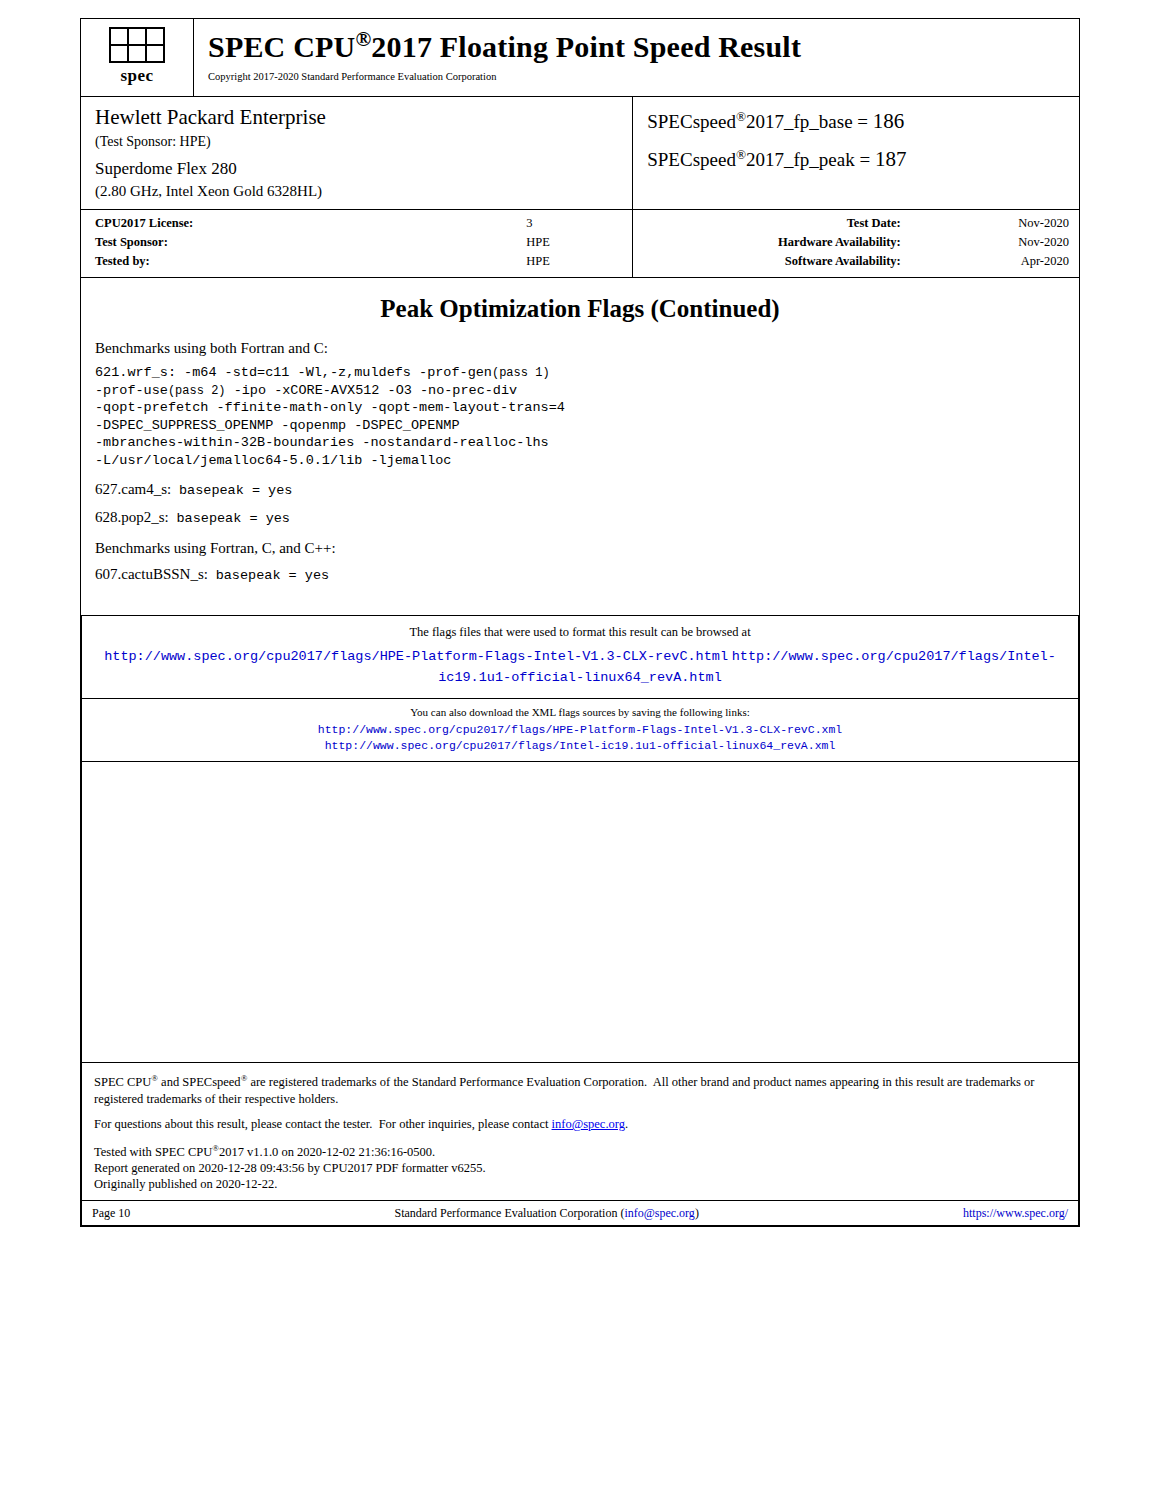spec
SPEC CPU®2017 Floating Point Speed Result
Copyright 2017-2020 Standard Performance Evaluation Corporation
Hewlett Packard Enterprise
(Test Sponsor: HPE)
Superdome Flex 280
(2.80 GHz, Intel Xeon Gold 6328HL)
SPECspeed®2017_fp_base = 186
SPECspeed®2017_fp_peak = 187
| CPU2017 License: | 3 |
| Test Sponsor: | HPE |
| Tested by: | HPE |
| Test Date: | Nov-2020 |
| Hardware Availability: | Nov-2020 |
| Software Availability: | Apr-2020 |
Peak Optimization Flags (Continued)
Benchmarks using both Fortran and C:
621.wrf_s: -m64 -std=c11 -Wl,-z,muldefs -prof-gen(pass 1)
-prof-use(pass 2) -ipo -xCORE-AVX512 -O3 -no-prec-div
-qopt-prefetch -ffinite-math-only -qopt-mem-layout-trans=4
-DSPEC_SUPPRESS_OPENMP -qopenmp -DSPEC_OPENMP
-mbranches-within-32B-boundaries -nostandard-realloc-lhs
-L/usr/local/jemalloc64-5.0.1/lib -ljemalloc
627.cam4_s: basepeak = yes
628.pop2_s: basepeak = yes
Benchmarks using Fortran, C, and C++:
607.cactuBSSN_s: basepeak = yes
The flags files that were used to format this result can be browsed at
http://www.spec.org/cpu2017/flags/HPE-Platform-Flags-Intel-V1.3-CLX-revC.html http://www.spec.org/cpu2017/flags/Intel-ic19.1u1-official-linux64_revA.html
You can also download the XML flags sources by saving the following links:
http://www.spec.org/cpu2017/flags/HPE-Platform-Flags-Intel-V1.3-CLX-revC.xml http://www.spec.org/cpu2017/flags/Intel-ic19.1u1-official-linux64_revA.xml
SPEC CPU® and SPECspeed® are registered trademarks of the Standard Performance Evaluation Corporation. All other brand and product names appearing in this result are trademarks or registered trademarks of their respective holders.
For questions about this result, please contact the tester. For other inquiries, please contact info@spec.org.
Tested with SPEC CPU®2017 v1.1.0 on 2020-12-02 21:36:16-0500.
Report generated on 2020-12-28 09:43:56 by CPU2017 PDF formatter v6255.
Originally published on 2020-12-22.
Page 10 Standard Performance Evaluation Corporation (info@spec.org) https://www.spec.org/